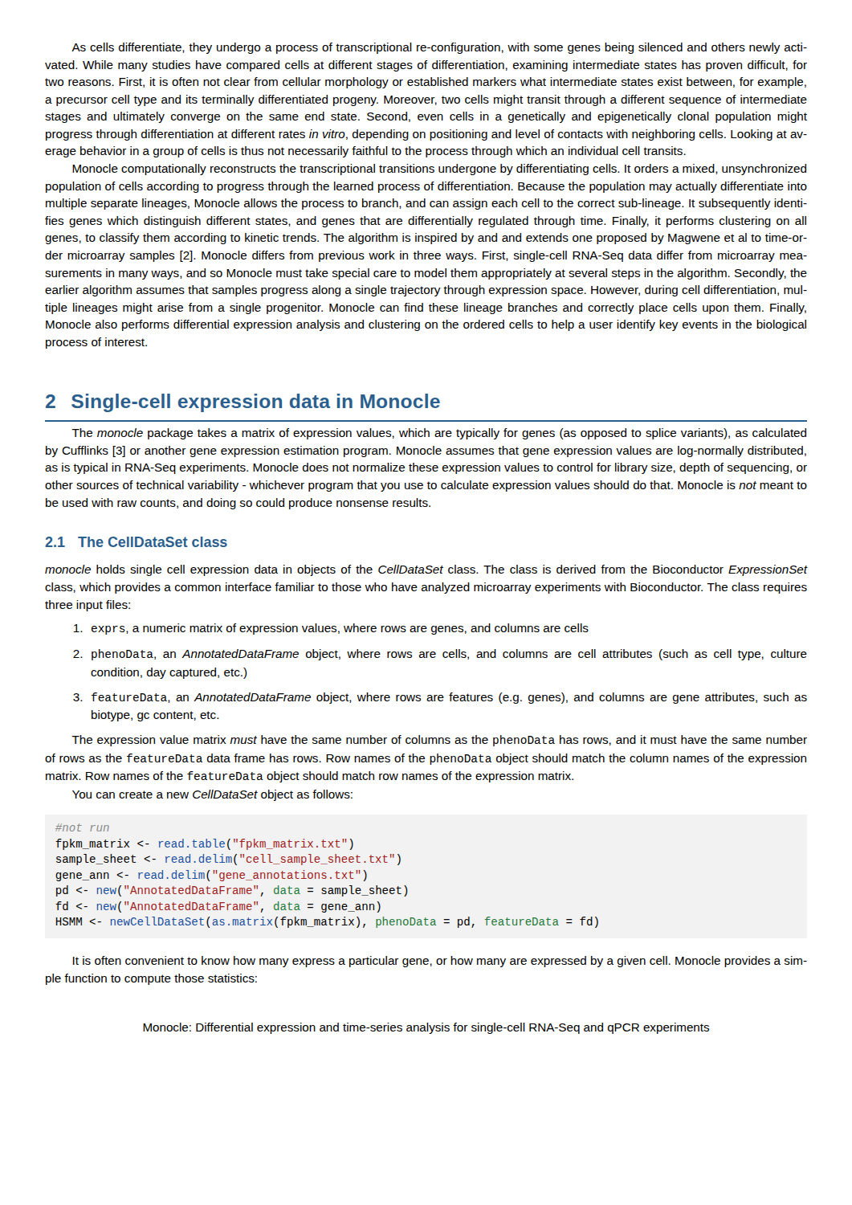As cells differentiate, they undergo a process of transcriptional re-configuration, with some genes being silenced and others newly activated. While many studies have compared cells at different stages of differentiation, examining intermediate states has proven difficult, for two reasons. First, it is often not clear from cellular morphology or established markers what intermediate states exist between, for example, a precursor cell type and its terminally differentiated progeny. Moreover, two cells might transit through a different sequence of intermediate stages and ultimately converge on the same end state. Second, even cells in a genetically and epigenetically clonal population might progress through differentiation at different rates in vitro, depending on positioning and level of contacts with neighboring cells. Looking at average behavior in a group of cells is thus not necessarily faithful to the process through which an individual cell transits.
Monocle computationally reconstructs the transcriptional transitions undergone by differentiating cells. It orders a mixed, unsynchronized population of cells according to progress through the learned process of differentiation. Because the population may actually differentiate into multiple separate lineages, Monocle allows the process to branch, and can assign each cell to the correct sub-lineage. It subsequently identifies genes which distinguish different states, and genes that are differentially regulated through time. Finally, it performs clustering on all genes, to classify them according to kinetic trends. The algorithm is inspired by and and extends one proposed by Magwene et al to time-order microarray samples [2]. Monocle differs from previous work in three ways. First, single-cell RNA-Seq data differ from microarray measurements in many ways, and so Monocle must take special care to model them appropriately at several steps in the algorithm. Secondly, the earlier algorithm assumes that samples progress along a single trajectory through expression space. However, during cell differentiation, multiple lineages might arise from a single progenitor. Monocle can find these lineage branches and correctly place cells upon them. Finally, Monocle also performs differential expression analysis and clustering on the ordered cells to help a user identify key events in the biological process of interest.
2 Single-cell expression data in Monocle
The monocle package takes a matrix of expression values, which are typically for genes (as opposed to splice variants), as calculated by Cufflinks [3] or another gene expression estimation program. Monocle assumes that gene expression values are log-normally distributed, as is typical in RNA-Seq experiments. Monocle does not normalize these expression values to control for library size, depth of sequencing, or other sources of technical variability - whichever program that you use to calculate expression values should do that. Monocle is not meant to be used with raw counts, and doing so could produce nonsense results.
2.1 The CellDataSet class
monocle holds single cell expression data in objects of the CellDataSet class. The class is derived from the Bioconductor ExpressionSet class, which provides a common interface familiar to those who have analyzed microarray experiments with Bioconductor. The class requires three input files:
exprs, a numeric matrix of expression values, where rows are genes, and columns are cells
phenoData, an AnnotatedDataFrame object, where rows are cells, and columns are cell attributes (such as cell type, culture condition, day captured, etc.)
featureData, an AnnotatedDataFrame object, where rows are features (e.g. genes), and columns are gene attributes, such as biotype, gc content, etc.
The expression value matrix must have the same number of columns as the phenoData has rows, and it must have the same number of rows as the featureData data frame has rows. Row names of the phenoData object should match the column names of the expression matrix. Row names of the featureData object should match row names of the expression matrix.
You can create a new CellDataSet object as follows:
#not run fpkm_matrix <- read.table("fpkm_matrix.txt") sample_sheet <- read.delim("cell_sample_sheet.txt") gene_ann <- read.delim("gene_annotations.txt") pd <- new("AnnotatedDataFrame", data = sample_sheet) fd <- new("AnnotatedDataFrame", data = gene_ann) HSMM <- newCellDataSet(as.matrix(fpkm_matrix), phenoData = pd, featureData = fd)
It is often convenient to know how many express a particular gene, or how many are expressed by a given cell. Monocle provides a simple function to compute those statistics:
Monocle: Differential expression and time-series analysis for single-cell RNA-Seq and qPCR experiments